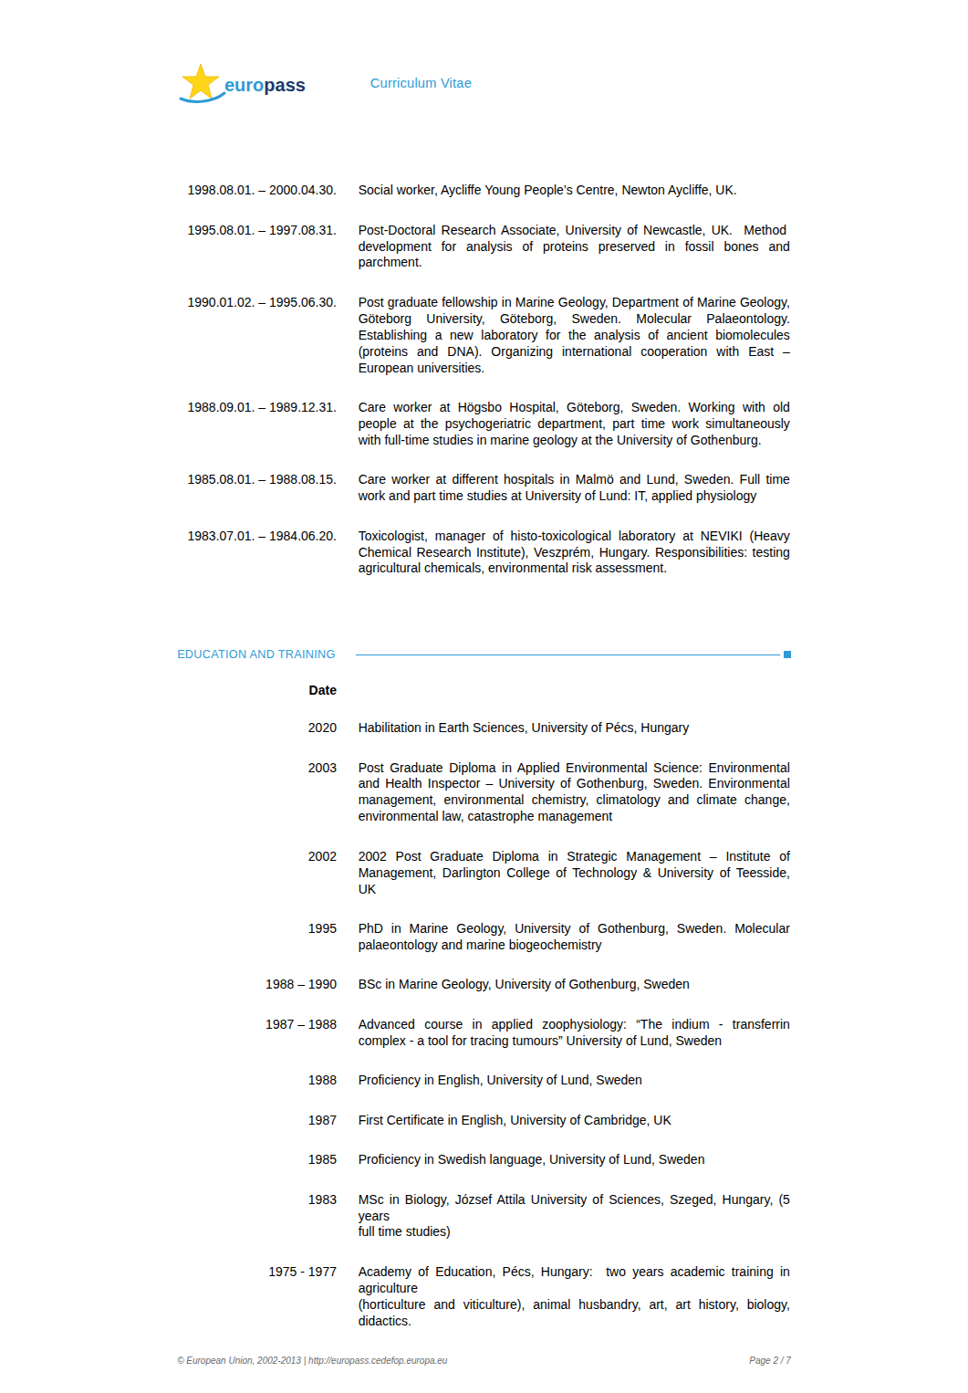europass
Curriculum Vitae
| 1998.08.01. – 2000.04.30. | Social worker, Aycliffe Young People’s Centre, Newton Aycliffe, UK. |
| 1995.08.01. – 1997.08.31. | Post-Doctoral Research Associate, University of Newcastle, UK. Method development for analysis of proteins preserved in fossil bones and parchment. |
| 1990.01.02. – 1995.06.30. | Post graduate fellowship in Marine Geology, Department of Marine Geology, Göteborg University, Göteborg, Sweden. Molecular Palaeontology. Establishing a new laboratory for the analysis of ancient biomolecules (proteins and DNA). Organizing international cooperation with East – European universities. |
| 1988.09.01. – 1989.12.31. | Care worker at Högsbo Hospital, Göteborg, Sweden. Working with old people at the psychogeriatric department, part time work simultaneously with full-time studies in marine geology at the University of Gothenburg. |
| 1985.08.01. – 1988.08.15. | Care worker at different hospitals in Malmö and Lund, Sweden. Full time work and part time studies at University of Lund: IT, applied physiology |
| 1983.07.01. – 1984.06.20. | Toxicologist, manager of histo-toxicological laboratory at NEVIKI (Heavy Chemical Research Institute), Veszprém, Hungary. Responsibilities: testing agricultural chemicals, environmental risk assessment. |
EDUCATION AND TRAINING
| Date | |
| 2020 | Habilitation in Earth Sciences, University of Pécs, Hungary |
| 2003 | Post Graduate Diploma in Applied Environmental Science: Environmental and Health Inspector – University of Gothenburg, Sweden. Environmental management, environmental chemistry, climatology and climate change, environmental law, catastrophe management |
| 2002 | 2002 Post Graduate Diploma in Strategic Management – Institute of Management, Darlington College of Technology & University of Teesside, UK |
| 1995 | PhD in Marine Geology, University of Gothenburg, Sweden. Molecular palaeontology and marine biogeochemistry |
| 1988 – 1990 | BSc in Marine Geology, University of Gothenburg, Sweden |
| 1987 – 1988 | Advanced course in applied zoophysiology: “The indium - transferrin complex - a tool for tracing tumours” University of Lund, Sweden |
| 1988 | Proficiency in English, University of Lund, Sweden |
| 1987 | First Certificate in English, University of Cambridge, UK |
| 1985 | Proficiency in Swedish language, University of Lund, Sweden |
| 1983 | MSc in Biology, József Attila University of Sciences, Szeged, Hungary, (5 years full time studies) |
| 1975 - 1977 | Academy of Education, Pécs, Hungary: two years academic training in agriculture (horticulture and viticulture), animal husbandry, art, art history, biology, didactics. |
© European Union, 2002-2013 | http://europass.cedefop.europa.eu
Page 2 / 7